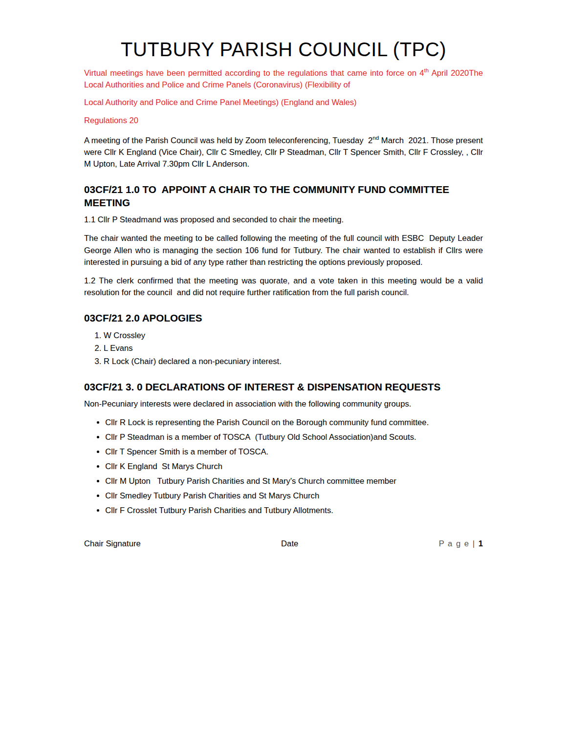TUTBURY PARISH COUNCIL (TPC)
Virtual meetings have been permitted according to the regulations that came into force on 4th April 2020The Local Authorities and Police and Crime Panels (Coronavirus) (Flexibility of
Local Authority and Police and Crime Panel Meetings) (England and Wales)
Regulations 20
A meeting of the Parish Council was held by Zoom teleconferencing, Tuesday 2nd March 2021. Those present were Cllr K England (Vice Chair), Cllr C Smedley, Cllr P Steadman, Cllr T Spencer Smith, Cllr F Crossley, , Cllr M Upton, Late Arrival 7.30pm Cllr L Anderson.
03CF/21 1.0 TO APPOINT A CHAIR TO THE COMMUNITY FUND COMMITTEE MEETING
1.1 Cllr P Steadmand was proposed and seconded to chair the meeting.
The chair wanted the meeting to be called following the meeting of the full council with ESBC Deputy Leader George Allen who is managing the section 106 fund for Tutbury. The chair wanted to establish if Cllrs were interested in pursuing a bid of any type rather than restricting the options previously proposed.
1.2 The clerk confirmed that the meeting was quorate, and a vote taken in this meeting would be a valid resolution for the council and did not require further ratification from the full parish council.
03CF/21 2.0 APOLOGIES
W Crossley
L Evans
R Lock (Chair) declared a non-pecuniary interest.
03CF/21 3. 0 DECLARATIONS OF INTEREST & DISPENSATION REQUESTS
Non-Pecuniary interests were declared in association with the following community groups.
Cllr R Lock is representing the Parish Council on the Borough community fund committee.
Cllr P Steadman is a member of TOSCA (Tutbury Old School Association)and Scouts.
Cllr T Spencer Smith is a member of TOSCA.
Cllr K England St Marys Church
Cllr M Upton Tutbury Parish Charities and St Mary's Church committee member
Cllr Smedley Tutbury Parish Charities and St Marys Church
Cllr F Crosslet Tutbury Parish Charities and Tutbury Allotments.
Chair Signature Date P a g e | 1